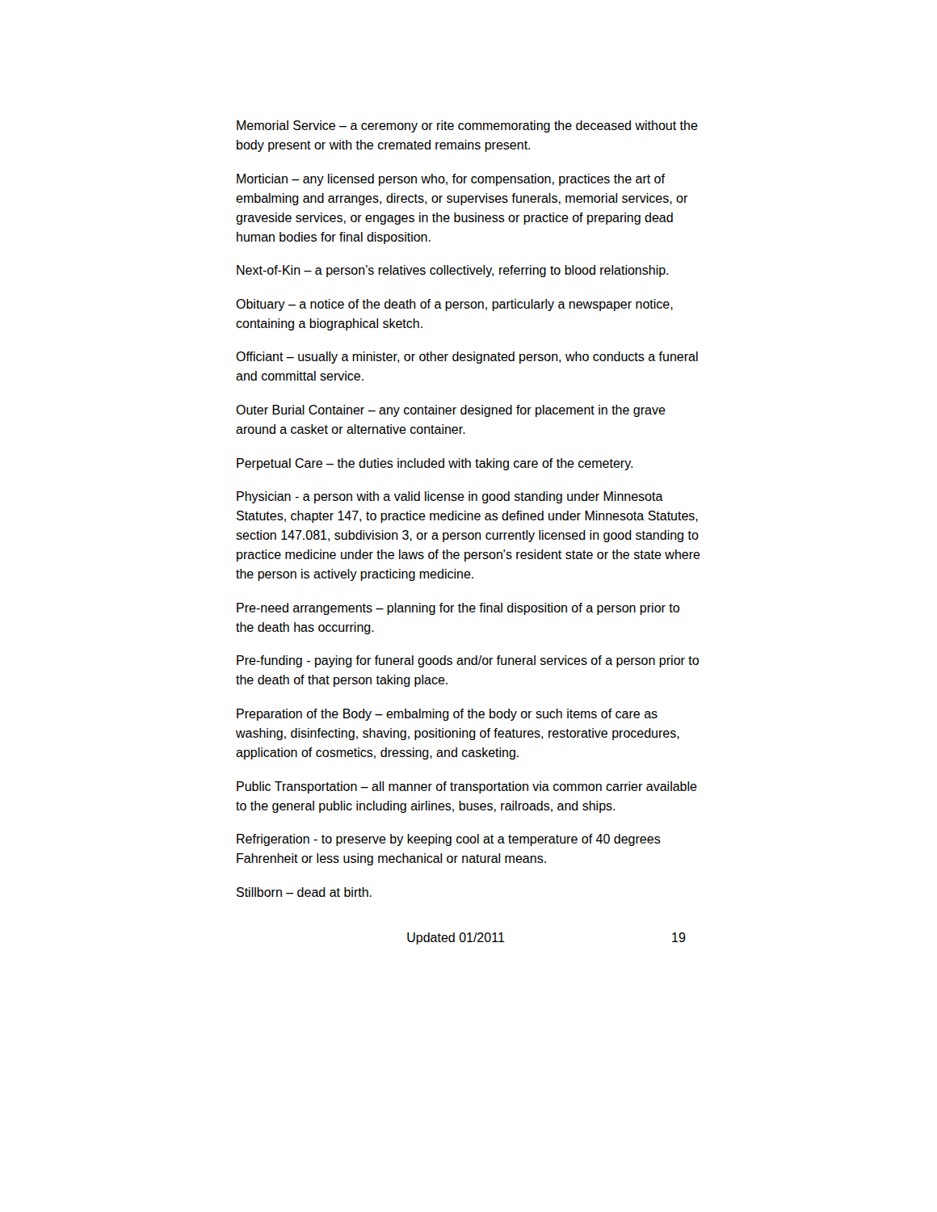Memorial Service – a ceremony or rite commemorating the deceased without the body present or with the cremated remains present.
Mortician – any licensed person who, for compensation, practices the art of embalming and arranges, directs, or supervises funerals, memorial services, or graveside services, or engages in the business or practice of preparing dead human bodies for final disposition.
Next-of-Kin – a person’s relatives collectively, referring to blood relationship.
Obituary – a notice of the death of a person, particularly a newspaper notice, containing a biographical sketch.
Officiant – usually a minister, or other designated person, who conducts a funeral and committal service.
Outer Burial Container – any container designed for placement in the grave around a casket or alternative container.
Perpetual Care – the duties included with taking care of the cemetery.
Physician - a person with a valid license in good standing under Minnesota Statutes, chapter 147, to practice medicine as defined under Minnesota Statutes, section 147.081, subdivision 3, or a person currently licensed in good standing to practice medicine under the laws of the person's resident state or the state where the person is actively practicing medicine.
Pre-need arrangements – planning for the final disposition of a person prior to the death has occurring.
Pre-funding - paying for funeral goods and/or funeral services of a person prior to the death of that person taking place.
Preparation of the Body – embalming of the body or such items of care as washing, disinfecting, shaving, positioning of features, restorative procedures, application of cosmetics, dressing, and casketing.
Public Transportation – all manner of transportation via common carrier available to the general public including airlines, buses, railroads, and ships.
Refrigeration - to preserve by keeping cool at a temperature of 40 degrees Fahrenheit or less using mechanical or natural means.
Stillborn – dead at birth.
Updated 01/2011 19